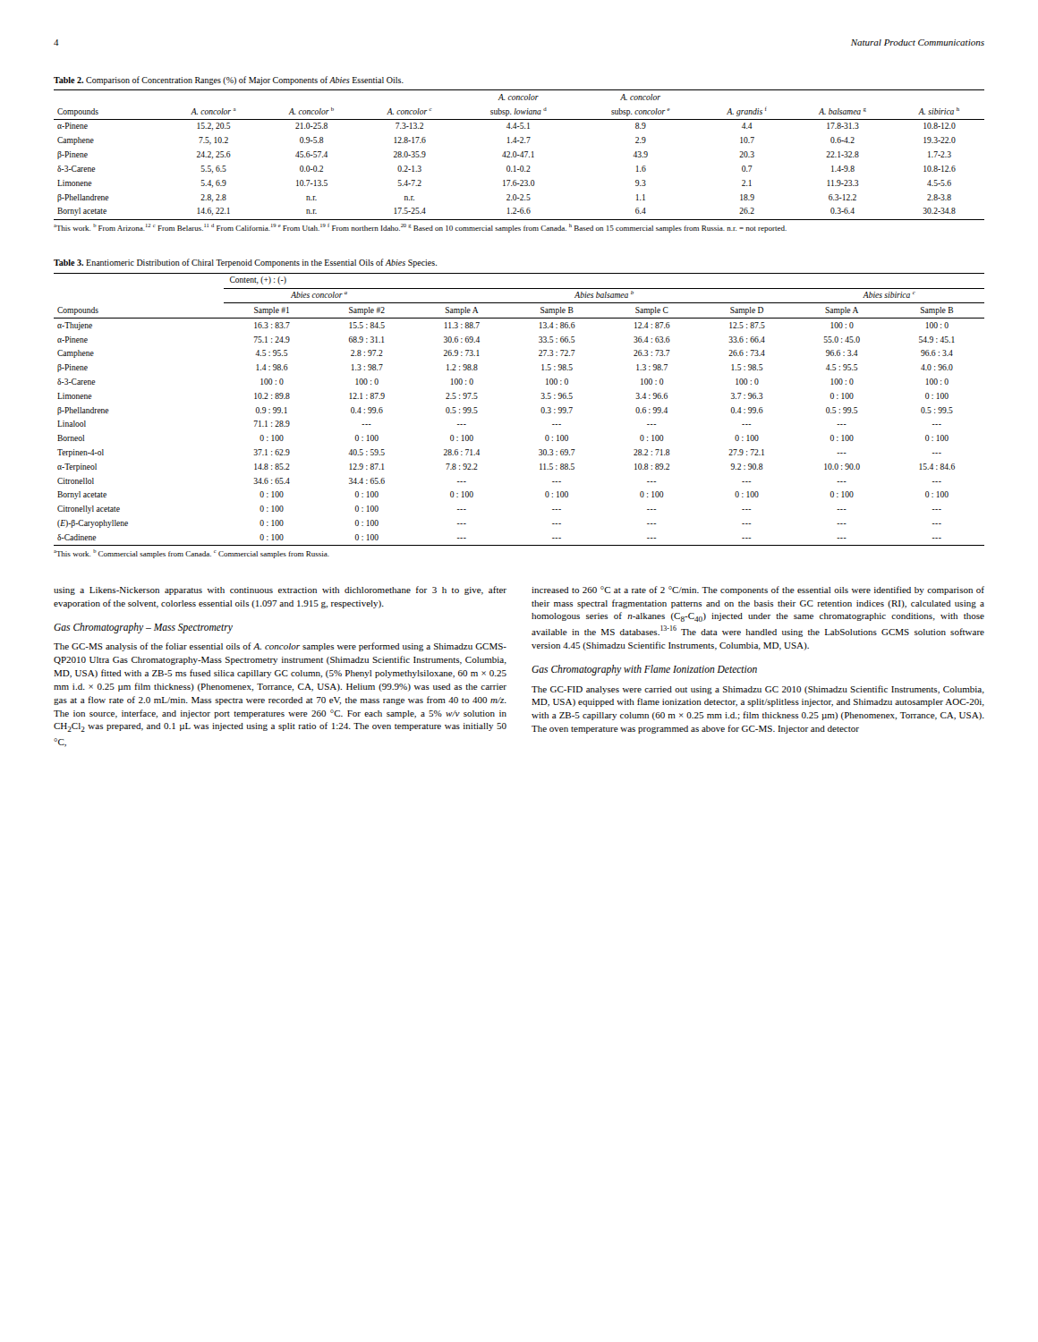4 Natural Product Communications
Table 2. Comparison of Concentration Ranges (%) of Major Components of Abies Essential Oils.
| Compounds | A. concolor a | A. concolor b | A. concolor c | A. concolor | A. concolor | A. grandis f | A. balsamea g | A. sibirica h |
| --- | --- | --- | --- | --- | --- | --- | --- | --- |
| subsp. lowiana d | subsp. concolor e |
| α-Pinene | 15.2, 20.5 | 21.0-25.8 | 7.3-13.2 | 4.4-5.1 | 8.9 | 4.4 | 17.8-31.3 | 10.8-12.0 |
| Camphene | 7.5, 10.2 | 0.9-5.8 | 12.8-17.6 | 1.4-2.7 | 2.9 | 10.7 | 0.6-4.2 | 19.3-22.0 |
| β-Pinene | 24.2, 25.6 | 45.6-57.4 | 28.0-35.9 | 42.0-47.1 | 43.9 | 20.3 | 22.1-32.8 | 1.7-2.3 |
| δ-3-Carene | 5.5, 6.5 | 0.0-0.2 | 0.2-1.3 | 0.1-0.2 | 1.6 | 0.7 | 1.4-9.8 | 10.8-12.6 |
| Limonene | 5.4, 6.9 | 10.7-13.5 | 5.4-7.2 | 17.6-23.0 | 9.3 | 2.1 | 11.9-23.3 | 4.5-5.6 |
| β-Phellandrene | 2.8, 2.8 | n.r. | n.r. | 2.0-2.5 | 1.1 | 18.9 | 6.3-12.2 | 2.8-3.8 |
| Bornyl acetate | 14.6, 22.1 | n.r. | 17.5-25.4 | 1.2-6.6 | 6.4 | 26.2 | 0.3-6.4 | 30.2-34.8 |
aThis work. b From Arizona.12 c From Belarus.11 d From California.19 e From Utah.19 f From northern Idaho.20 g Based on 10 commercial samples from Canada. h Based on 15 commercial samples from Russia. n.r. = not reported.
Table 3. Enantiomeric Distribution of Chiral Terpenoid Components in the Essential Oils of Abies Species.
| | Content, (+) : (-) |
| --- | --- |
| | Abies concolor a | Abies balsamea b | Abies sibirica c |
| Compounds | Sample #1 | Sample #2 | Sample A | Sample B | Sample C | Sample D | Sample A | Sample B |
| α-Thujene | 16.3 : 83.7 | 15.5 : 84.5 | 11.3 : 88.7 | 13.4 : 86.6 | 12.4 : 87.6 | 12.5 : 87.5 | 100 : 0 | 100 : 0 |
| α-Pinene | 75.1 : 24.9 | 68.9 : 31.1 | 30.6 : 69.4 | 33.5 : 66.5 | 36.4 : 63.6 | 33.6 : 66.4 | 55.0 : 45.0 | 54.9 : 45.1 |
| Camphene | 4.5 : 95.5 | 2.8 : 97.2 | 26.9 : 73.1 | 27.3 : 72.7 | 26.3 : 73.7 | 26.6 : 73.4 | 96.6 : 3.4 | 96.6 : 3.4 |
| β-Pinene | 1.4 : 98.6 | 1.3 : 98.7 | 1.2 : 98.8 | 1.5 : 98.5 | 1.3 : 98.7 | 1.5 : 98.5 | 4.5 : 95.5 | 4.0 : 96.0 |
| δ-3-Carene | 100 : 0 | 100 : 0 | 100 : 0 | 100 : 0 | 100 : 0 | 100 : 0 | 100 : 0 | 100 : 0 |
| Limonene | 10.2 : 89.8 | 12.1 : 87.9 | 2.5 : 97.5 | 3.5 : 96.5 | 3.4 : 96.6 | 3.7 : 96.3 | 0 : 100 | 0 : 100 |
| β-Phellandrene | 0.9 : 99.1 | 0.4 : 99.6 | 0.5 : 99.5 | 0.3 : 99.7 | 0.6 : 99.4 | 0.4 : 99.6 | 0.5 : 99.5 | 0.5 : 99.5 |
| Linalool | 71.1 : 28.9 | --- | --- | --- | --- | --- | --- | --- |
| Borneol | 0 : 100 | 0 : 100 | 0 : 100 | 0 : 100 | 0 : 100 | 0 : 100 | 0 : 100 | 0 : 100 |
| Terpinen-4-ol | 37.1 : 62.9 | 40.5 : 59.5 | 28.6 : 71.4 | 30.3 : 69.7 | 28.2 : 71.8 | 27.9 : 72.1 | --- | --- |
| α-Terpineol | 14.8 : 85.2 | 12.9 : 87.1 | 7.8 : 92.2 | 11.5 : 88.5 | 10.8 : 89.2 | 9.2 : 90.8 | 10.0 : 90.0 | 15.4 : 84.6 |
| Citronellol | 34.6 : 65.4 | 34.4 : 65.6 | --- | --- | --- | --- | --- | --- |
| Bornyl acetate | 0 : 100 | 0 : 100 | 0 : 100 | 0 : 100 | 0 : 100 | 0 : 100 | 0 : 100 | 0 : 100 |
| Citronellyl acetate | 0 : 100 | 0 : 100 | --- | --- | --- | --- | --- | --- |
| ( E )-β-Caryophyllene | 0 : 100 | 0 : 100 | --- | --- | --- | --- | --- | --- |
| δ-Cadinene | 0 : 100 | 0 : 100 | --- | --- | --- | --- | --- | --- |
aThis work. b Commercial samples from Canada. c Commercial samples from Russia.
using a Likens-Nickerson apparatus with continuous extraction with dichloromethane for 3 h to give, after evaporation of the solvent, colorless essential oils (1.097 and 1.915 g, respectively).
Gas Chromatography – Mass Spectrometry
The GC-MS analysis of the foliar essential oils of A. concolor samples were performed using a Shimadzu GCMS-QP2010 Ultra Gas Chromatography-Mass Spectrometry instrument (Shimadzu Scientific Instruments, Columbia, MD, USA) fitted with a ZB-5 ms fused silica capillary GC column, (5% Phenyl polymethylsiloxane, 60 m × 0.25 mm i.d. × 0.25 µm film thickness) (Phenomenex, Torrance, CA, USA). Helium (99.9%) was used as the carrier gas at a flow rate of 2.0 mL/min. Mass spectra were recorded at 70 eV, the mass range was from 40 to 400 m/z. The ion source, interface, and injector port temperatures were 260 °C. For each sample, a 5% w/v solution in CH2Cl2 was prepared, and 0.1 µL was injected using a split ratio of 1:24. The oven temperature was initially 50 °C,
increased to 260 °C at a rate of 2 °C/min. The components of the essential oils were identified by comparison of their mass spectral fragmentation patterns and on the basis their GC retention indices (RI), calculated using a homologous series of n-alkanes (C8-C40) injected under the same chromatographic conditions, with those available in the MS databases.13-16 The data were handled using the LabSolutions GCMS solution software version 4.45 (Shimadzu Scientific Instruments, Columbia, MD, USA).
Gas Chromatography with Flame Ionization Detection
The GC-FID analyses were carried out using a Shimadzu GC 2010 (Shimadzu Scientific Instruments, Columbia, MD, USA) equipped with flame ionization detector, a split/splitless injector, and Shimadzu autosampler AOC-20i, with a ZB-5 capillary column (60 m × 0.25 mm i.d.; film thickness 0.25 µm) (Phenomenex, Torrance, CA, USA). The oven temperature was programmed as above for GC-MS. Injector and detector